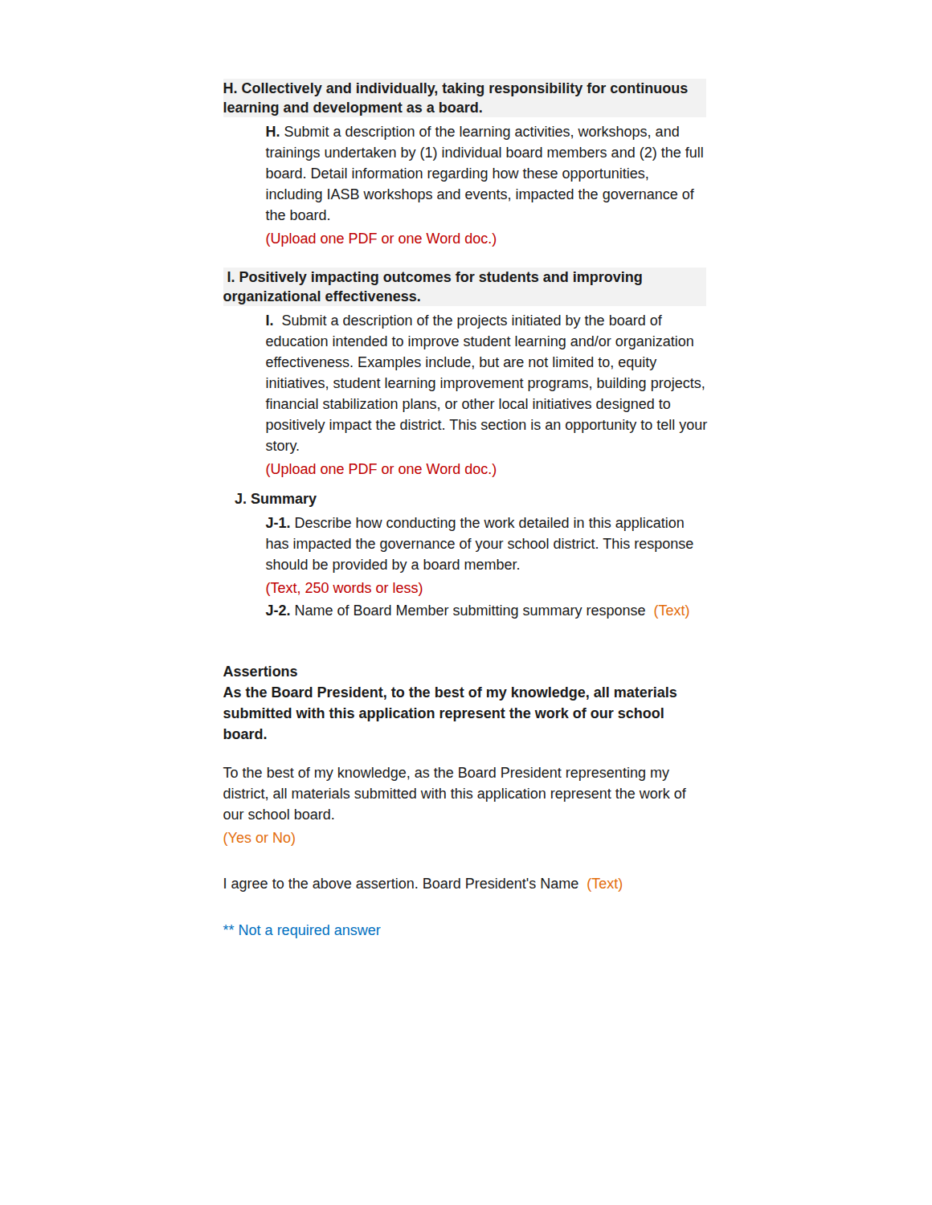H. Collectively and individually, taking responsibility for continuous learning and development as a board.
H. Submit a description of the learning activities, workshops, and trainings undertaken by (1) individual board members and (2) the full board. Detail information regarding how these opportunities, including IASB workshops and events, impacted the governance of the board.
(Upload one PDF or one Word doc.)
I. Positively impacting outcomes for students and improving organizational effectiveness.
I. Submit a description of the projects initiated by the board of education intended to improve student learning and/or organization effectiveness. Examples include, but are not limited to, equity initiatives, student learning improvement programs, building projects, financial stabilization plans, or other local initiatives designed to positively impact the district. This section is an opportunity to tell your story.
(Upload one PDF or one Word doc.)
J. Summary
J-1. Describe how conducting the work detailed in this application has impacted the governance of your school district. This response should be provided by a board member.
(Text, 250 words or less)
J-2. Name of Board Member submitting summary response (Text)
Assertions
As the Board President, to the best of my knowledge, all materials submitted with this application represent the work of our school board.
To the best of my knowledge, as the Board President representing my district, all materials submitted with this application represent the work of our school board.
(Yes or No)
I agree to the above assertion. Board President's Name (Text)
** Not a required answer